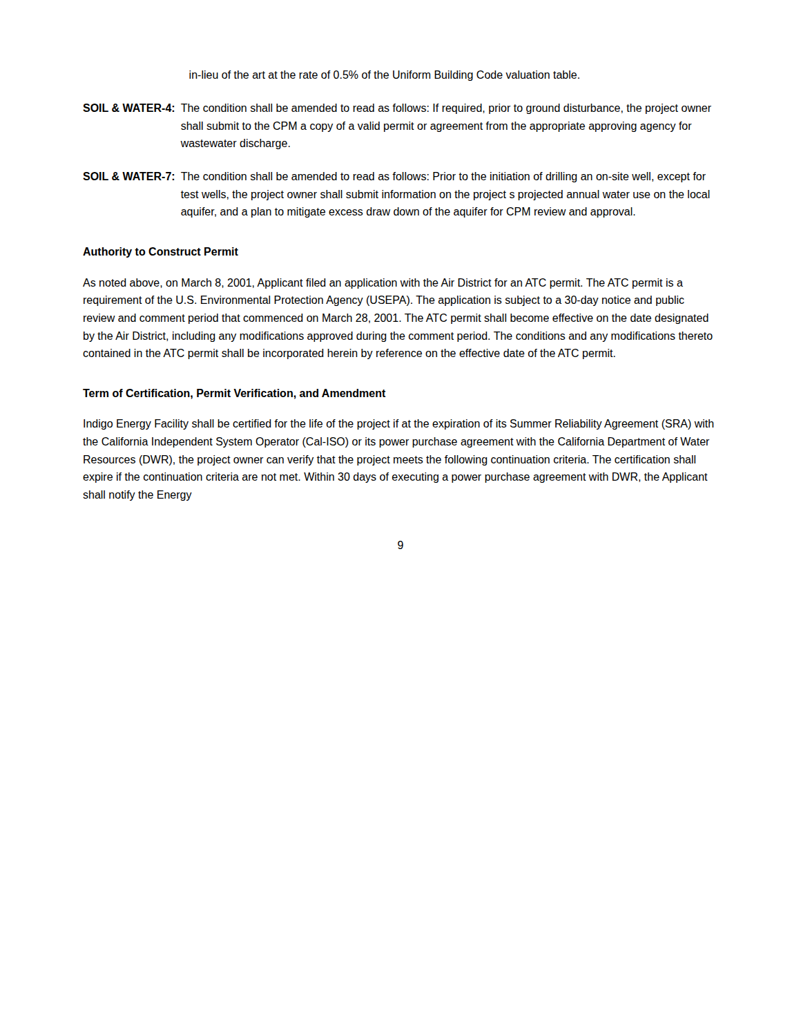in-lieu of the art at the rate of 0.5% of the Uniform Building Code valuation table.
SOIL & WATER-4: The condition shall be amended to read as follows: If required, prior to ground disturbance, the project owner shall submit to the CPM a copy of a valid permit or agreement from the appropriate approving agency for wastewater discharge.
SOIL & WATER-7: The condition shall be amended to read as follows: Prior to the initiation of drilling an on-site well, except for test wells, the project owner shall submit information on the project s projected annual water use on the local aquifer, and a plan to mitigate excess draw down of the aquifer for CPM review and approval.
Authority to Construct Permit
As noted above, on March 8, 2001, Applicant filed an application with the Air District for an ATC permit. The ATC permit is a requirement of the U.S. Environmental Protection Agency (USEPA). The application is subject to a 30-day notice and public review and comment period that commenced on March 28, 2001. The ATC permit shall become effective on the date designated by the Air District, including any modifications approved during the comment period. The conditions and any modifications thereto contained in the ATC permit shall be incorporated herein by reference on the effective date of the ATC permit.
Term of Certification, Permit Verification, and Amendment
Indigo Energy Facility shall be certified for the life of the project if at the expiration of its Summer Reliability Agreement (SRA) with the California Independent System Operator (Cal-ISO) or its power purchase agreement with the California Department of Water Resources (DWR), the project owner can verify that the project meets the following continuation criteria. The certification shall expire if the continuation criteria are not met. Within 30 days of executing a power purchase agreement with DWR, the Applicant shall notify the Energy
9